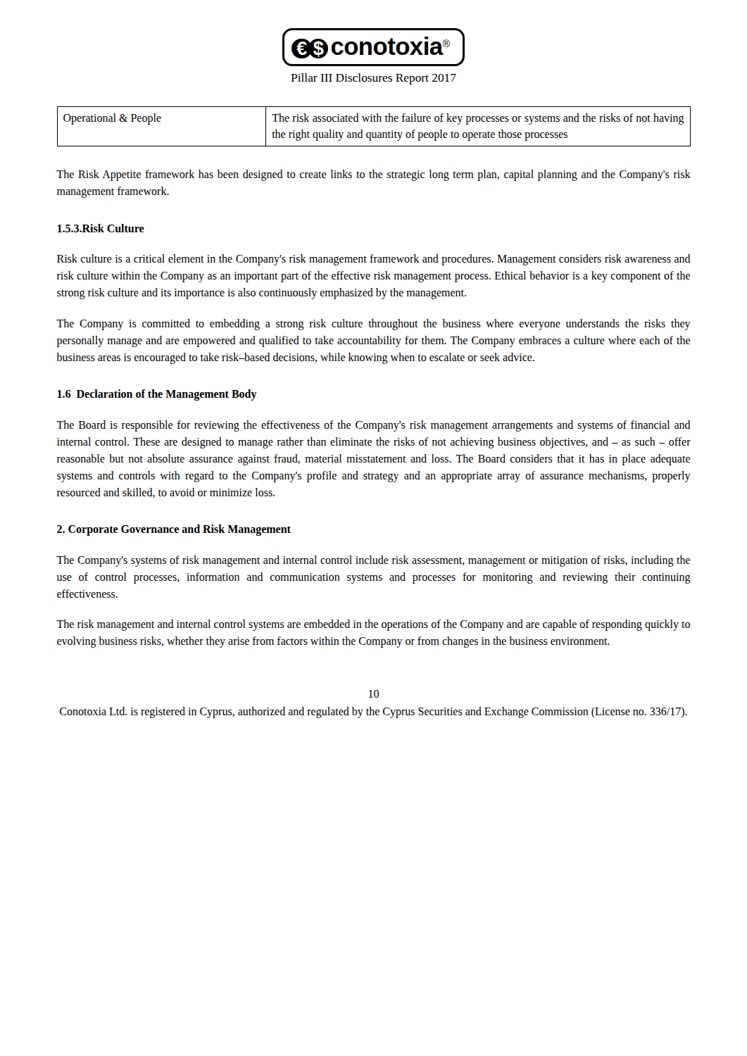€$conotoxia®
Pillar III Disclosures Report 2017
| Operational & People | The risk associated with the failure of key processes or systems and the risks of not having the right quality and quantity of people to operate those processes |
The Risk Appetite framework has been designed to create links to the strategic long term plan, capital planning and the Company's risk management framework.
1.5.3.Risk Culture
Risk culture is a critical element in the Company's risk management framework and procedures. Management considers risk awareness and risk culture within the Company as an important part of the effective risk management process. Ethical behavior is a key component of the strong risk culture and its importance is also continuously emphasized by the management.
The Company is committed to embedding a strong risk culture throughout the business where everyone understands the risks they personally manage and are empowered and qualified to take accountability for them. The Company embraces a culture where each of the business areas is encouraged to take risk–based decisions, while knowing when to escalate or seek advice.
1.6 Declaration of the Management Body
The Board is responsible for reviewing the effectiveness of the Company's risk management arrangements and systems of financial and internal control. These are designed to manage rather than eliminate the risks of not achieving business objectives, and – as such – offer reasonable but not absolute assurance against fraud, material misstatement and loss. The Board considers that it has in place adequate systems and controls with regard to the Company's profile and strategy and an appropriate array of assurance mechanisms, properly resourced and skilled, to avoid or minimize loss.
2. Corporate Governance and Risk Management
The Company's systems of risk management and internal control include risk assessment, management or mitigation of risks, including the use of control processes, information and communication systems and processes for monitoring and reviewing their continuing effectiveness.
The risk management and internal control systems are embedded in the operations of the Company and are capable of responding quickly to evolving business risks, whether they arise from factors within the Company or from changes in the business environment.
10
Conotoxia Ltd. is registered in Cyprus, authorized and regulated by the Cyprus Securities and Exchange Commission (License no. 336/17).